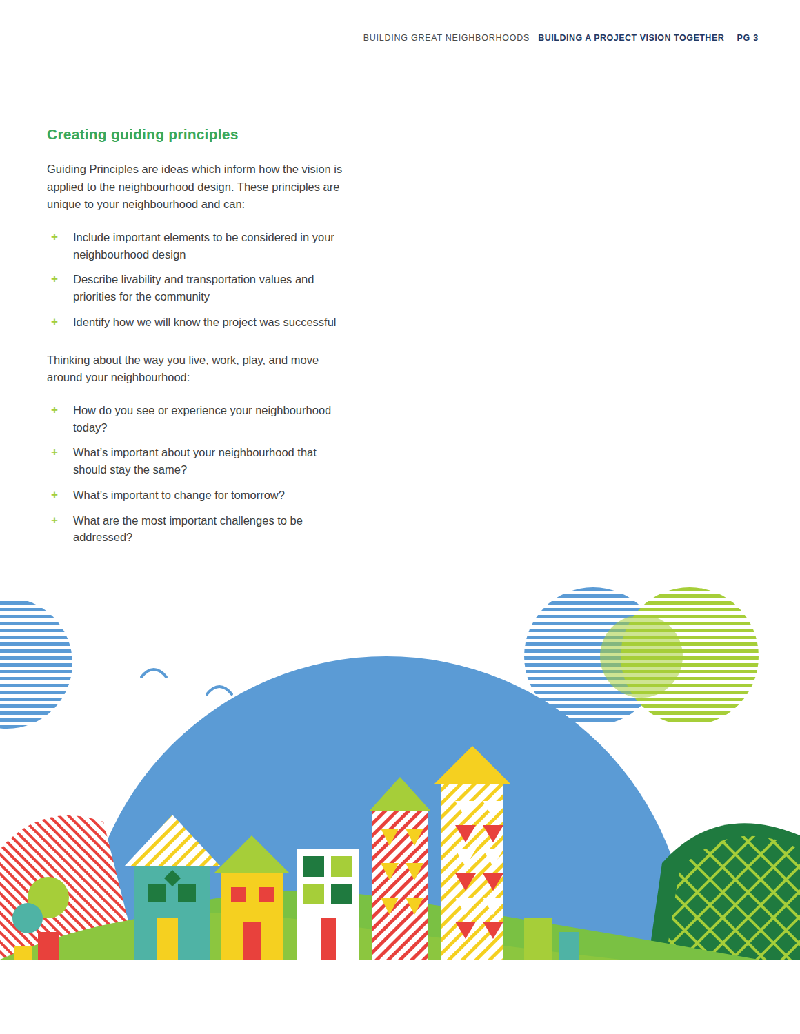BUILDING GREAT NEIGHBORHOODS BUILDING A PROJECT VISION TOGETHER PG 3
Creating guiding principles
Guiding Principles are ideas which inform how the vision is applied to the neighbourhood design. These principles are unique to your neighbourhood and can:
Include important elements to be considered in your neighbourhood design
Describe livability and transportation values and priorities for the community
Identify how we will know the project was successful
Thinking about the way you live, work, play, and move around your neighbourhood:
How do you see or experience your neighbourhood today?
What’s important about your neighbourhood that should stay the same?
What’s important to change for tomorrow?
What are the most important challenges to be addressed?